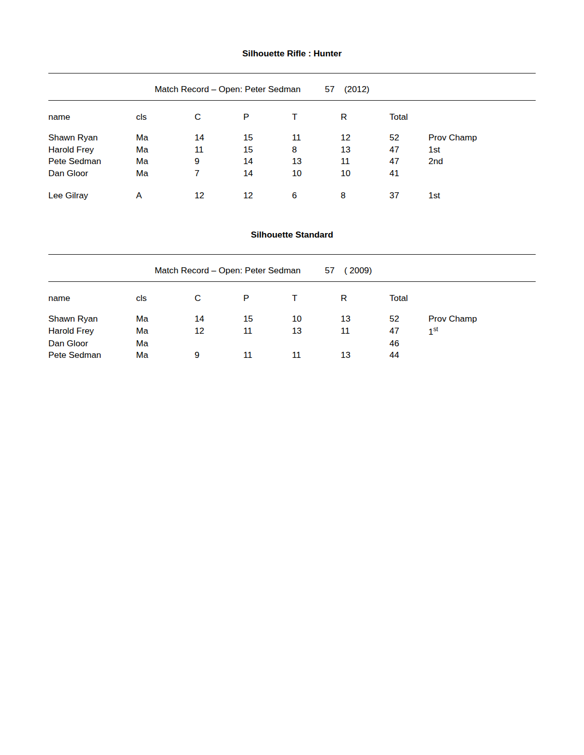Silhouette Rifle : Hunter
Match Record – Open: Peter Sedman 57 (2012)
| name | cls | C | P | T | R | Total |
| --- | --- | --- | --- | --- | --- | --- |
| Shawn Ryan | Ma | 14 | 15 | 11 | 12 | 52 | Prov Champ |
| Harold Frey | Ma | 11 | 15 | 8 | 13 | 47 | 1st |
| Pete Sedman | Ma | 9 | 14 | 13 | 11 | 47 | 2nd |
| Dan Gloor | Ma | 7 | 14 | 10 | 10 | 41 | |
| Lee Gilray | A | 12 | 12 | 6 | 8 | 37 | 1st |
Silhouette Standard
Match Record – Open: Peter Sedman 57 ( 2009)
| name | cls | C | P | T | R | Total |
| --- | --- | --- | --- | --- | --- | --- |
| Shawn Ryan | Ma | 14 | 15 | 10 | 13 | 52 | Prov Champ |
| Harold Frey | Ma | 12 | 11 | 13 | 11 | 47 | 1 st |
| Dan Gloor | Ma | | | | | 46 | |
| Pete Sedman | Ma | 9 | 11 | 11 | 13 | 44 | |